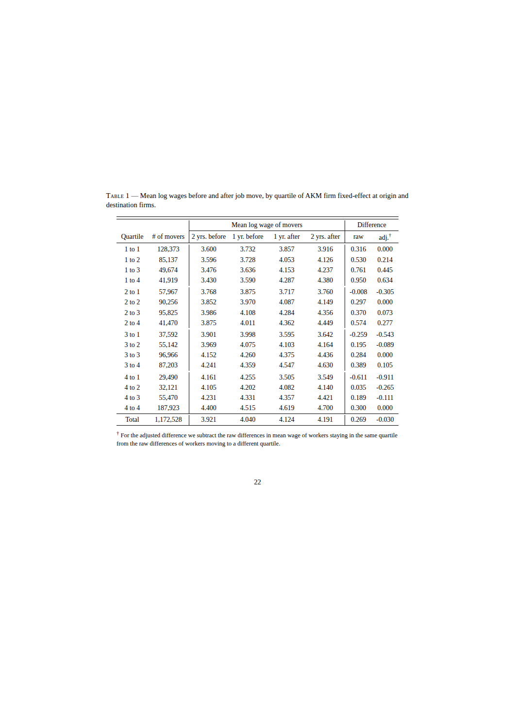Table 1 — Mean log wages before and after job move, by quartile of AKM firm fixed-effect at origin and destination firms.
| | | Mean log wage of movers | Difference |
| Quartile | # of movers | 2 yrs. before | 1 yr. before | 1 yr. after | 2 yrs. after | raw | adj. † |
| 1 to 1 | 128,373 | 3.600 | 3.732 | 3.857 | 3.916 | 0.316 | 0.000 |
| 1 to 2 | 85,137 | 3.596 | 3.728 | 4.053 | 4.126 | 0.530 | 0.214 |
| 1 to 3 | 49,674 | 3.476 | 3.636 | 4.153 | 4.237 | 0.761 | 0.445 |
| 1 to 4 | 41,919 | 3.430 | 3.590 | 4.287 | 4.380 | 0.950 | 0.634 |
| 2 to 1 | 57,967 | 3.768 | 3.875 | 3.717 | 3.760 | -0.008 | -0.305 |
| 2 to 2 | 90,256 | 3.852 | 3.970 | 4.087 | 4.149 | 0.297 | 0.000 |
| 2 to 3 | 95,825 | 3.986 | 4.108 | 4.284 | 4.356 | 0.370 | 0.073 |
| 2 to 4 | 41,470 | 3.875 | 4.011 | 4.362 | 4.449 | 0.574 | 0.277 |
| 3 to 1 | 37,592 | 3.901 | 3.998 | 3.595 | 3.642 | -0.259 | -0.543 |
| 3 to 2 | 55,142 | 3.969 | 4.075 | 4.103 | 4.164 | 0.195 | -0.089 |
| 3 to 3 | 96,966 | 4.152 | 4.260 | 4.375 | 4.436 | 0.284 | 0.000 |
| 3 to 4 | 87,203 | 4.241 | 4.359 | 4.547 | 4.630 | 0.389 | 0.105 |
| 4 to 1 | 29,490 | 4.161 | 4.255 | 3.505 | 3.549 | -0.611 | -0.911 |
| 4 to 2 | 32,121 | 4.105 | 4.202 | 4.082 | 4.140 | 0.035 | -0.265 |
| 4 to 3 | 55,470 | 4.231 | 4.331 | 4.357 | 4.421 | 0.189 | -0.111 |
| 4 to 4 | 187,923 | 4.400 | 4.515 | 4.619 | 4.700 | 0.300 | 0.000 |
| Total | 1,172,528 | 3.921 | 4.040 | 4.124 | 4.191 | 0.269 | -0.030 |
† For the adjusted difference we subtract the raw differences in mean wage of workers staying in the same quartile from the raw differences of workers moving to a different quartile.
22